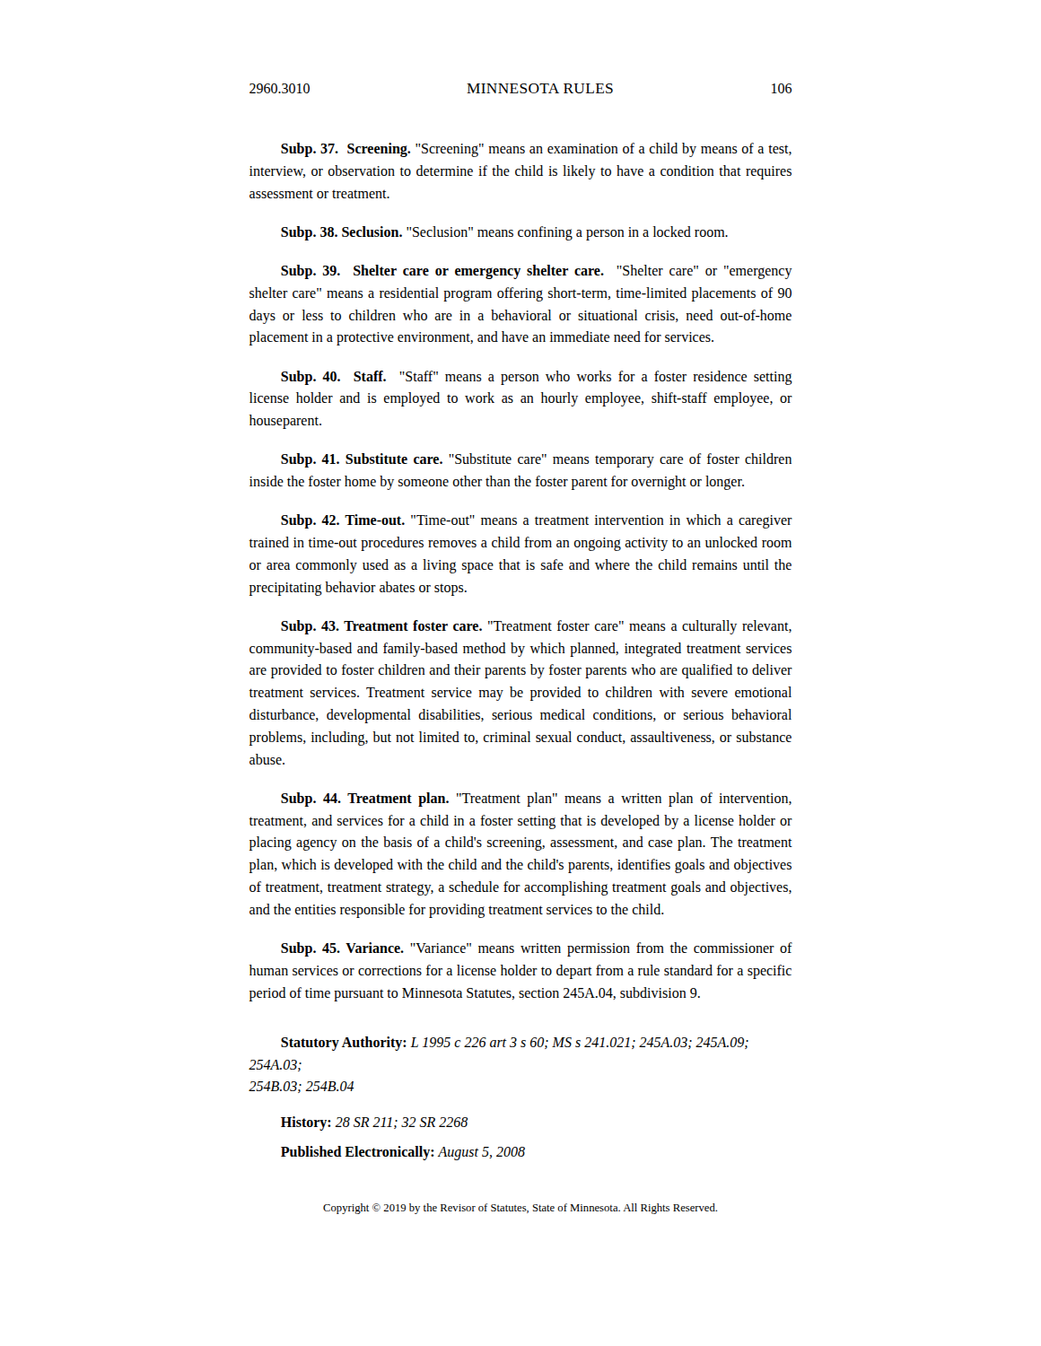2960.3010
MINNESOTA RULES
106
Subp. 37. Screening. "Screening" means an examination of a child by means of a test, interview, or observation to determine if the child is likely to have a condition that requires assessment or treatment.
Subp. 38. Seclusion. "Seclusion" means confining a person in a locked room.
Subp. 39. Shelter care or emergency shelter care. "Shelter care" or "emergency shelter care" means a residential program offering short-term, time-limited placements of 90 days or less to children who are in a behavioral or situational crisis, need out-of-home placement in a protective environment, and have an immediate need for services.
Subp. 40. Staff. "Staff" means a person who works for a foster residence setting license holder and is employed to work as an hourly employee, shift-staff employee, or houseparent.
Subp. 41. Substitute care. "Substitute care" means temporary care of foster children inside the foster home by someone other than the foster parent for overnight or longer.
Subp. 42. Time-out. "Time-out" means a treatment intervention in which a caregiver trained in time-out procedures removes a child from an ongoing activity to an unlocked room or area commonly used as a living space that is safe and where the child remains until the precipitating behavior abates or stops.
Subp. 43. Treatment foster care. "Treatment foster care" means a culturally relevant, community-based and family-based method by which planned, integrated treatment services are provided to foster children and their parents by foster parents who are qualified to deliver treatment services. Treatment service may be provided to children with severe emotional disturbance, developmental disabilities, serious medical conditions, or serious behavioral problems, including, but not limited to, criminal sexual conduct, assaultiveness, or substance abuse.
Subp. 44. Treatment plan. "Treatment plan" means a written plan of intervention, treatment, and services for a child in a foster setting that is developed by a license holder or placing agency on the basis of a child's screening, assessment, and case plan. The treatment plan, which is developed with the child and the child's parents, identifies goals and objectives of treatment, treatment strategy, a schedule for accomplishing treatment goals and objectives, and the entities responsible for providing treatment services to the child.
Subp. 45. Variance. "Variance" means written permission from the commissioner of human services or corrections for a license holder to depart from a rule standard for a specific period of time pursuant to Minnesota Statutes, section 245A.04, subdivision 9.
Statutory Authority: L 1995 c 226 art 3 s 60; MS s 241.021; 245A.03; 245A.09; 254A.03;
254B.03; 254B.04
History: 28 SR 211; 32 SR 2268
Published Electronically: August 5, 2008
Copyright © 2019 by the Revisor of Statutes, State of Minnesota. All Rights Reserved.